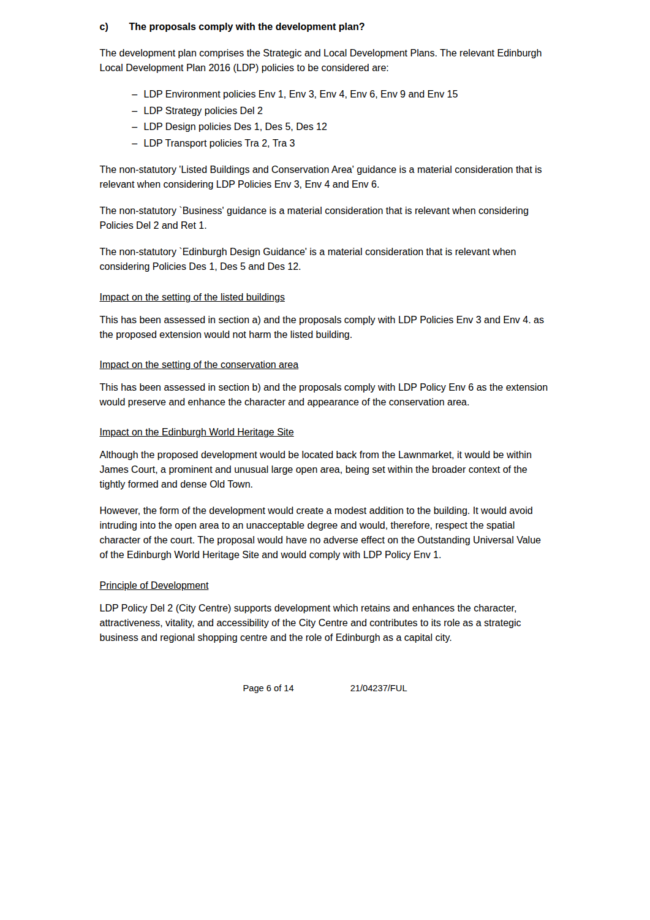c) The proposals comply with the development plan?
The development plan comprises the Strategic and Local Development Plans. The relevant Edinburgh Local Development Plan 2016 (LDP) policies to be considered are:
LDP Environment policies Env 1, Env 3, Env 4, Env 6, Env 9 and Env 15
LDP Strategy policies Del 2
LDP Design policies Des 1, Des 5, Des 12
LDP Transport policies Tra 2, Tra 3
The non-statutory 'Listed Buildings and Conservation Area' guidance is a material consideration that is relevant when considering LDP Policies Env 3, Env 4 and Env 6.
The non-statutory `Business' guidance is a material consideration that is relevant when considering Policies Del 2 and Ret 1.
The non-statutory `Edinburgh Design Guidance' is a material consideration that is relevant when considering Policies Des 1, Des 5 and Des 12.
Impact on the setting of the listed buildings
This has been assessed in section a) and the proposals comply with LDP Policies Env 3 and Env 4. as the proposed extension would not harm the listed building.
Impact on the setting of the conservation area
This has been assessed in section b) and the proposals comply with LDP Policy Env 6 as the extension would preserve and enhance the character and appearance of the conservation area.
Impact on the Edinburgh World Heritage Site
Although the proposed development would be located back from the Lawnmarket, it would be within James Court, a prominent and unusual large open area, being set within the broader context of the tightly formed and dense Old Town.
However, the form of the development would create a modest addition to the building. It would avoid intruding into the open area to an unacceptable degree and would, therefore, respect the spatial character of the court. The proposal would have no adverse effect on the Outstanding Universal Value of the Edinburgh World Heritage Site and would comply with LDP Policy Env 1.
Principle of Development
LDP Policy Del 2 (City Centre) supports development which retains and enhances the character, attractiveness, vitality, and accessibility of the City Centre and contributes to its role as a strategic business and regional shopping centre and the role of Edinburgh as a capital city.
Page 6 of 14 21/04237/FUL